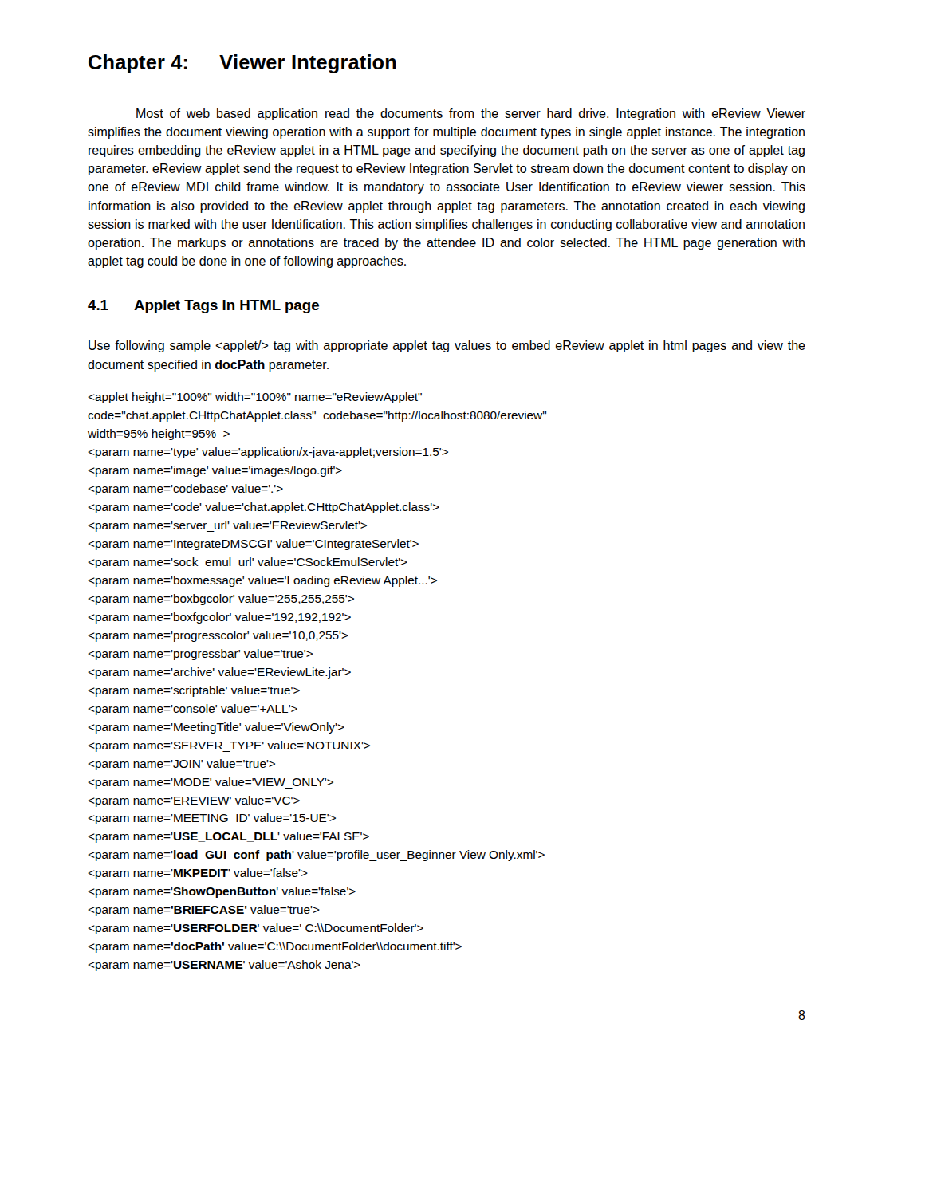Chapter 4: Viewer Integration
Most of web based application read the documents from the server hard drive. Integration with eReview Viewer simplifies the document viewing operation with a support for multiple document types in single applet instance. The integration requires embedding the eReview applet in a HTML page and specifying the document path on the server as one of applet tag parameter. eReview applet send the request to eReview Integration Servlet to stream down the document content to display on one of eReview MDI child frame window. It is mandatory to associate User Identification to eReview viewer session. This information is also provided to the eReview applet through applet tag parameters. The annotation created in each viewing session is marked with the user Identification. This action simplifies challenges in conducting collaborative view and annotation operation. The markups or annotations are traced by the attendee ID and color selected. The HTML page generation with applet tag could be done in one of following approaches.
4.1 Applet Tags In HTML page
Use following sample <applet/> tag with appropriate applet tag values to embed eReview applet in html pages and view the document specified in docPath parameter.
<applet height="100%" width="100%" name="eReviewApplet" code="chat.applet.CHttpChatApplet.class" codebase="http://localhost:8080/ereview" width=95% height=95% > <param name='type' value='application/x-java-applet;version=1.5'> <param name='image' value='images/logo.gif'> <param name='codebase' value='.'> <param name='code' value='chat.applet.CHttpChatApplet.class'> <param name='server_url' value='EReviewServlet'> <param name='IntegrateDMSCGI' value='CIntegrateServlet'> <param name='sock_emul_url' value='CSockEmulServlet'> <param name='boxmessage' value='Loading eReview Applet...'> <param name='boxbgcolor' value='255,255,255'> <param name='boxfgcolor' value='192,192,192'> <param name='progresscolor' value='10,0,255'> <param name='progressbar' value='true'> <param name='archive' value='EReviewLite.jar'> <param name='scriptable' value='true'> <param name='console' value='+ALL'> <param name='MeetingTitle' value='ViewOnly'> <param name='SERVER_TYPE' value='NOTUNIX'> <param name='JOIN' value='true'> <param name='MODE' value='VIEW_ONLY'> <param name='EREVIEW' value='VC'> <param name='MEETING_ID' value='15-UE'> <param name='USE_LOCAL_DLL' value='FALSE'> <param name='load_GUI_conf_path' value='profile_user_Beginner View Only.xml'> <param name='MKPEDIT' value='false'> <param name='ShowOpenButton' value='false'> <param name='BRIEFCASE' value='true'> <param name='USERFOLDER' value=' C:\\DocumentFolder'> <param name='docPath' value='C:\\DocumentFolder\\document.tiff'> <param name='USERNAME' value='Ashok Jena'>
8